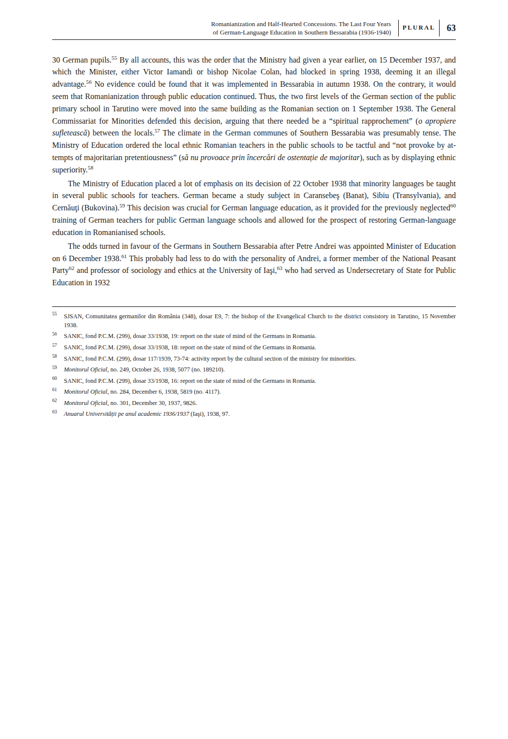Romanianization and Half-Hearted Concessions. The Last Four Years
of German-Language Education in Southern Bessarabia (1936-1940)
PLURAL
63
30 German pupils.55 By all accounts, this was the order that the Ministry had given a year earlier, on 15 December 1937, and which the Minister, either Victor Iamandi or bishop Nicolae Colan, had blocked in spring 1938, deeming it an illegal advantage.56 No evidence could be found that it was implemented in Bessarabia in autumn 1938. On the contrary, it would seem that Romanianization through public education continued. Thus, the two first levels of the German section of the public primary school in Tarutino were moved into the same building as the Romanian section on 1 September 1938. The General Commissariat for Minorities defended this decision, arguing that there needed be a “spiritual rapprochement” (o apropiere sufletească) between the locals.57 The climate in the German communes of Southern Bessarabia was presumably tense. The Ministry of Education ordered the local ethnic Romanian teachers in the public schools to be tactful and “not provoke by attempts of majoritarian pretentiousness” (să nu provoace prin încercări de ostentație de majoritar), such as by displaying ethnic superiority.58
The Ministry of Education placed a lot of emphasis on its decision of 22 October 1938 that minority languages be taught in several public schools for teachers. German became a study subject in Caransebeş (Banat), Sibiu (Transylvania), and Cernăuţi (Bukovina).59 This decision was crucial for German language education, as it provided for the previously neglected60 training of German teachers for public German language schools and allowed for the prospect of restoring German-language education in Romanianised schools.
The odds turned in favour of the Germans in Southern Bessarabia after Petre Andrei was appointed Minister of Education on 6 December 1938.61 This probably had less to do with the personality of Andrei, a former member of the National Peasant Party62 and professor of sociology and ethics at the University of Iaşi,63 who had served as Undersecretary of State for Public Education in 1932
SJSAN, Comunitatea germanilor din România (348), dosar E9, 7: the bishop of the Evangelical Church to the district consistory in Tarutino, 15 November 1938.
SANIC, fond P.C.M. (299), dosar 33/1938, 19: report on the state of mind of the Germans in Romania.
SANIC, fond P.C.M. (299), dosar 33/1938, 18: report on the state of mind of the Germans in Romania.
SANIC, fond P.C.M. (299), dosar 117/1939, 73-74: activity report by the cultural section of the ministry for minorities.
Monitorul Oficial, no. 249, October 26, 1938, 5077 (no. 189210).
SANIC, fond P.C.M. (299), dosar 33/1938, 16: report on the state of mind of the Germans in Romania.
Monitorul Oficial, no. 284, December 6, 1938, 5819 (no. 4117).
Monitorul Oficial, no. 301, December 30, 1937, 9826.
Anuarul Universității pe anul academic 1936/1937 (Iaşi), 1938, 97.